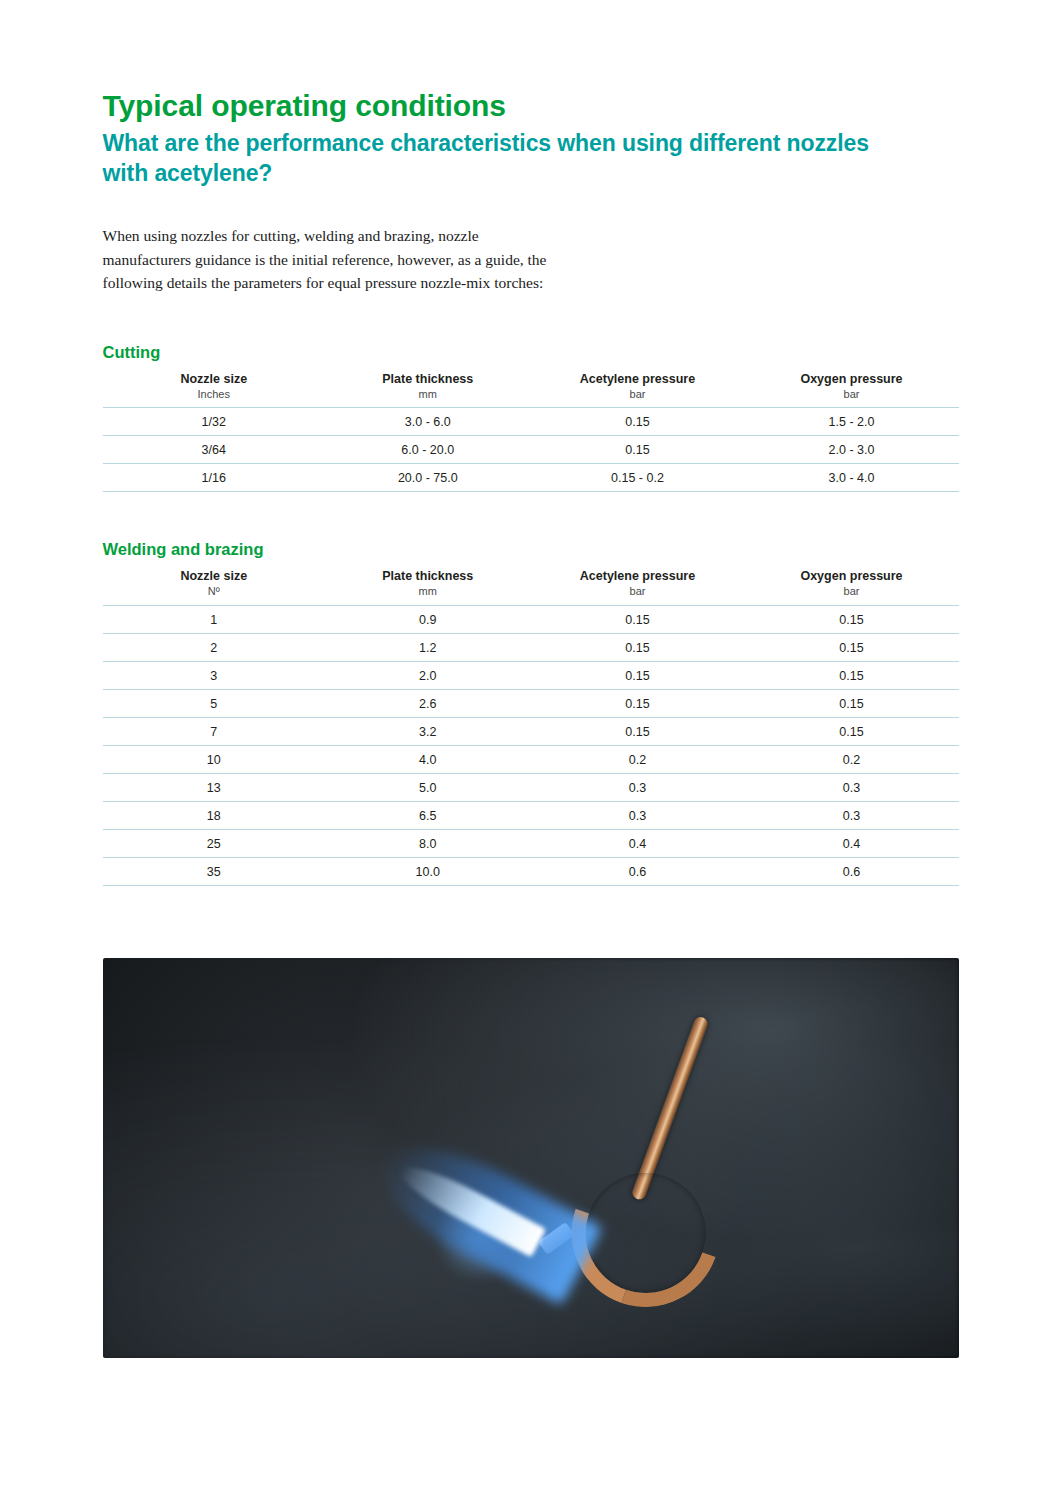Typical operating conditions What are the performance characteristics when using different nozzles with acetylene?
When using nozzles for cutting, welding and brazing, nozzle manufacturers guidance is the initial reference, however, as a guide, the following details the parameters for equal pressure nozzle-mix torches:
Cutting
| Nozzle size Inches | Plate thickness mm | Acetylene pressure bar | Oxygen pressure bar |
| --- | --- | --- | --- |
| 1/32 | 3.0 - 6.0 | 0.15 | 1.5 - 2.0 |
| 3/64 | 6.0 - 20.0 | 0.15 | 2.0 - 3.0 |
| 1/16 | 20.0 - 75.0 | 0.15 - 0.2 | 3.0 - 4.0 |
Welding and brazing
| Nozzle size Nº | Plate thickness mm | Acetylene pressure bar | Oxygen pressure bar |
| --- | --- | --- | --- |
| 1 | 0.9 | 0.15 | 0.15 |
| 2 | 1.2 | 0.15 | 0.15 |
| 3 | 2.0 | 0.15 | 0.15 |
| 5 | 2.6 | 0.15 | 0.15 |
| 7 | 3.2 | 0.15 | 0.15 |
| 10 | 4.0 | 0.2 | 0.2 |
| 13 | 5.0 | 0.3 | 0.3 |
| 18 | 6.5 | 0.3 | 0.3 |
| 25 | 8.0 | 0.4 | 0.4 |
| 35 | 10.0 | 0.6 | 0.6 |